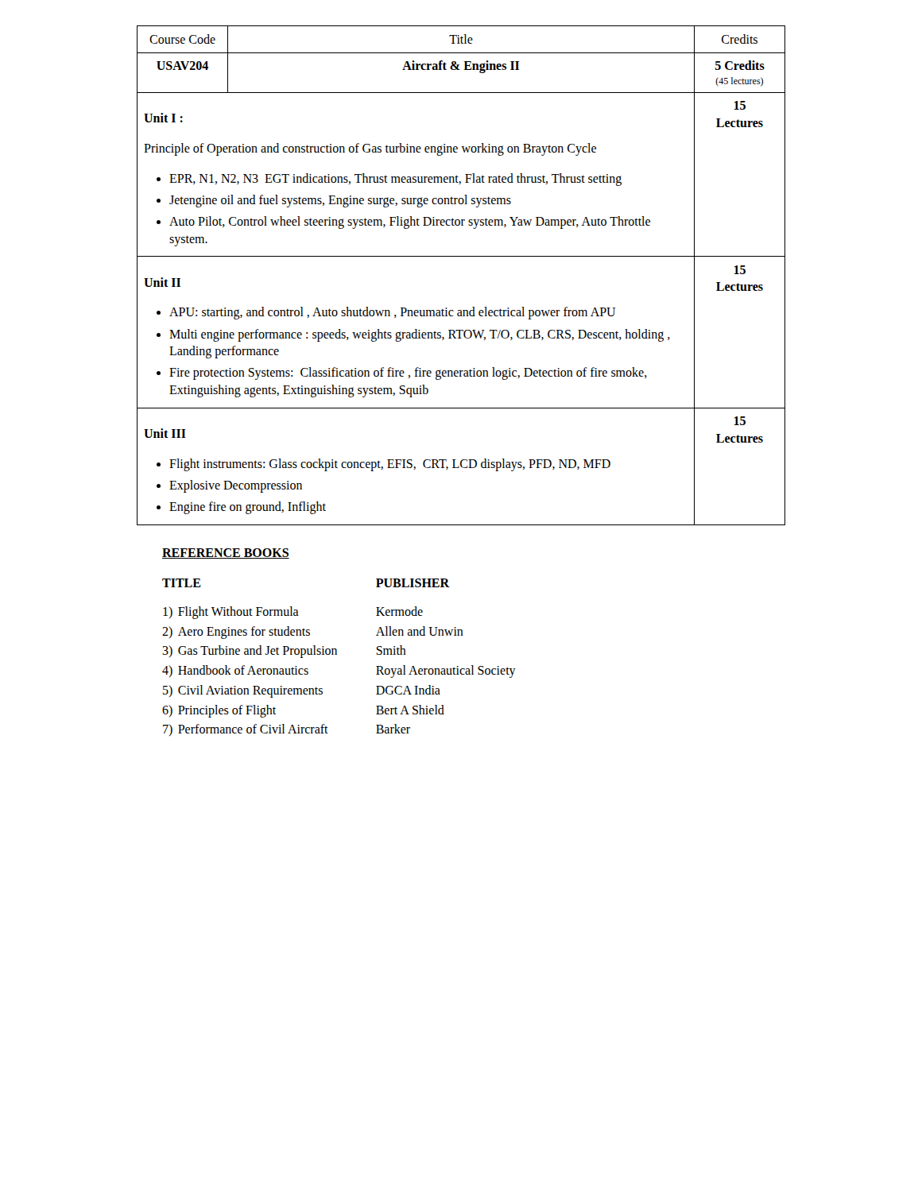| Course Code | Title | Credits |
| --- | --- | --- |
| USAV204 | Aircraft & Engines II | 5 Credits (45 lectures) |
| Unit I : Principle of Operation and construction of Gas turbine engine working on Brayton Cycle EPR, N1, N2, N3 EGT indications, Thrust measurement, Flat rated thrust, Thrust setting Jetengine oil and fuel systems, Engine surge, surge control systems Auto Pilot, Control wheel steering system, Flight Director system, Yaw Damper, Auto Throttle system. | 15 Lectures |
| Unit II APU: starting, and control , Auto shutdown , Pneumatic and electrical power from APU Multi engine performance : speeds, weights gradients, RTOW, T/O, CLB, CRS, Descent, holding , Landing performance Fire protection Systems: Classification of fire , fire generation logic, Detection of fire smoke, Extinguishing agents, Extinguishing system, Squib | 15 Lectures |
| Unit III Flight instruments: Glass cockpit concept, EFIS, CRT, LCD displays, PFD, ND, MFD Explosive Decompression Engine fire on ground, Inflight | 15 Lectures |
REFERENCE BOOKS
| TITLE | PUBLISHER |
| --- | --- |
| 1) | Flight Without Formula | Kermode |
| 2) | Aero Engines for students | Allen and Unwin |
| 3) | Gas Turbine and Jet Propulsion | Smith |
| 4) | Handbook of Aeronautics | Royal Aeronautical Society |
| 5) | Civil Aviation Requirements | DGCA India |
| 6) | Principles of Flight | Bert A Shield |
| 7) | Performance of Civil Aircraft | Barker |